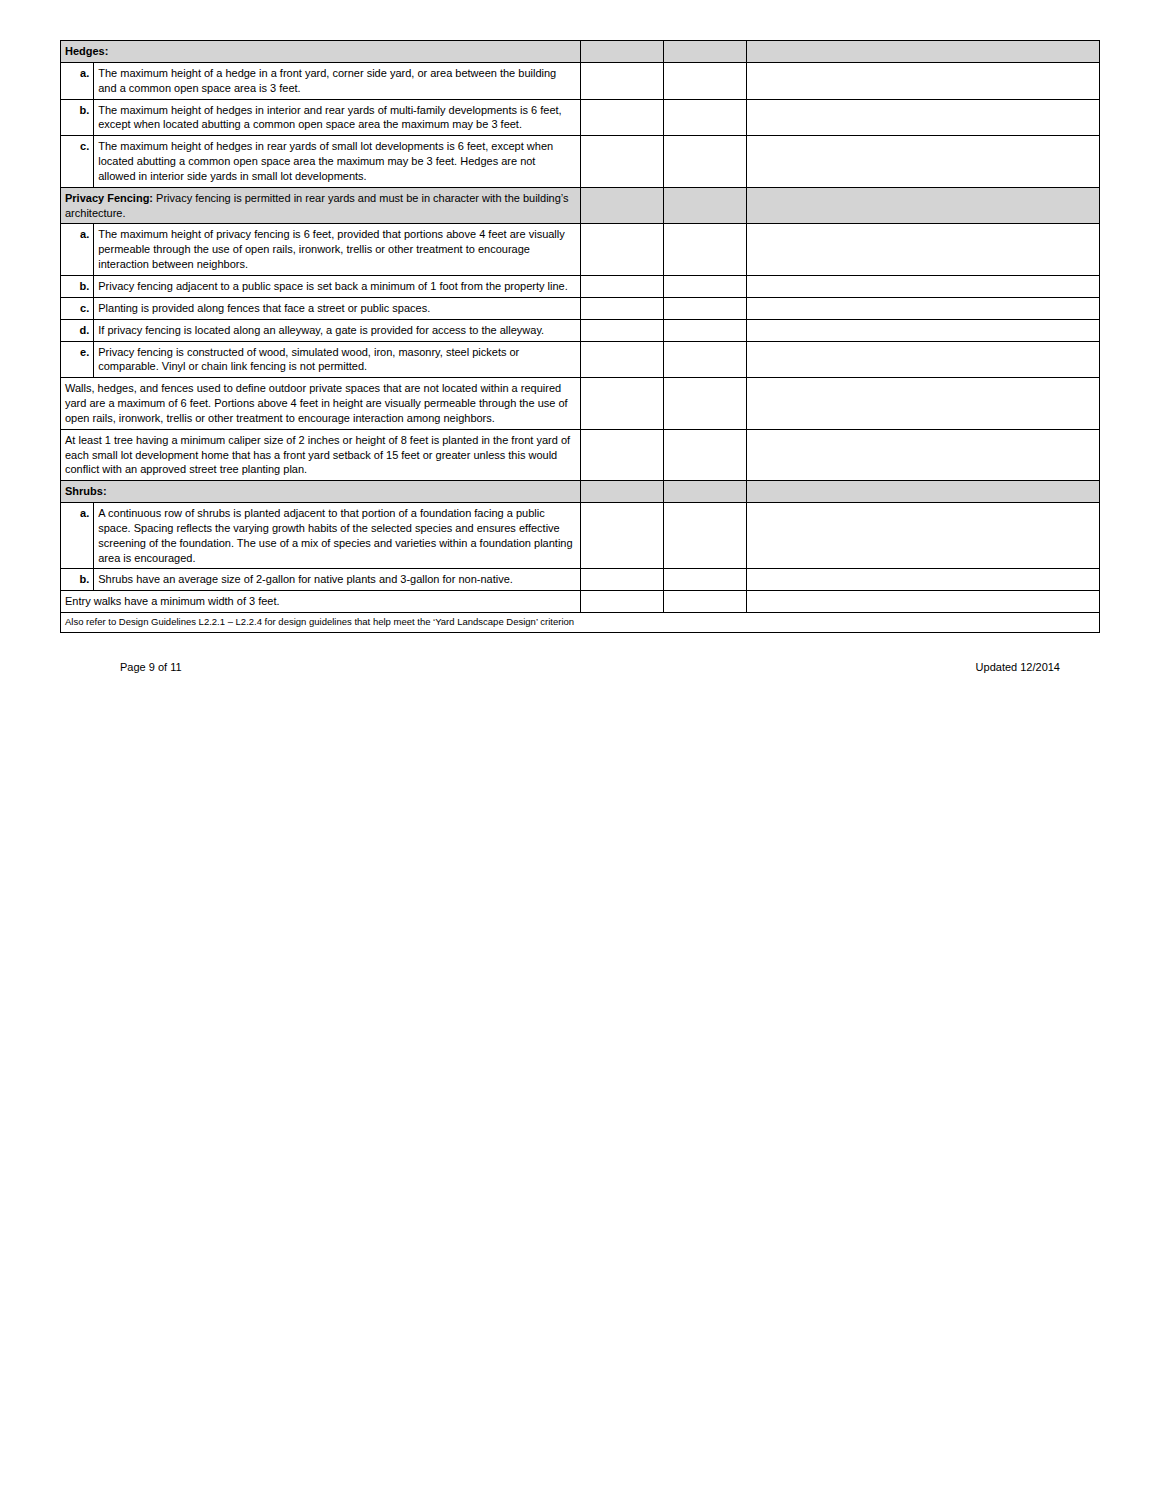| Hedges: | | | |
| a. | The maximum height of a hedge in a front yard, corner side yard, or area between the building and a common open space area is 3 feet. | | | |
| b. | The maximum height of hedges in interior and rear yards of multi-family developments is 6 feet, except when located abutting a common open space area the maximum may be 3 feet. | | | |
| c. | The maximum height of hedges in rear yards of small lot developments is 6 feet, except when located abutting a common open space area the maximum may be 3 feet. Hedges are not allowed in interior side yards in small lot developments. | | | |
| Privacy Fencing: Privacy fencing is permitted in rear yards and must be in character with the building’s architecture. | | | |
| a. | The maximum height of privacy fencing is 6 feet, provided that portions above 4 feet are visually permeable through the use of open rails, ironwork, trellis or other treatment to encourage interaction between neighbors. | | | |
| b. | Privacy fencing adjacent to a public space is set back a minimum of 1 foot from the property line. | | | |
| c. | Planting is provided along fences that face a street or public spaces. | | | |
| d. | If privacy fencing is located along an alleyway, a gate is provided for access to the alleyway. | | | |
| e. | Privacy fencing is constructed of wood, simulated wood, iron, masonry, steel pickets or comparable. Vinyl or chain link fencing is not permitted. | | | |
| Walls, hedges, and fences used to define outdoor private spaces that are not located within a required yard are a maximum of 6 feet. Portions above 4 feet in height are visually permeable through the use of open rails, ironwork, trellis or other treatment to encourage interaction among neighbors. | | | |
| At least 1 tree having a minimum caliper size of 2 inches or height of 8 feet is planted in the front yard of each small lot development home that has a front yard setback of 15 feet or greater unless this would conflict with an approved street tree planting plan. | | | |
| Shrubs: | | | |
| a. | A continuous row of shrubs is planted adjacent to that portion of a foundation facing a public space. Spacing reflects the varying growth habits of the selected species and ensures effective screening of the foundation. The use of a mix of species and varieties within a foundation planting area is encouraged. | | | |
| b. | Shrubs have an average size of 2-gallon for native plants and 3-gallon for non-native. | | | |
| Entry walks have a minimum width of 3 feet. | | | |
| Also refer to Design Guidelines L2.2.1 – L2.2.4 for design guidelines that help meet the ‘Yard Landscape Design’ criterion |
Page 9 of 11
Updated 12/2014